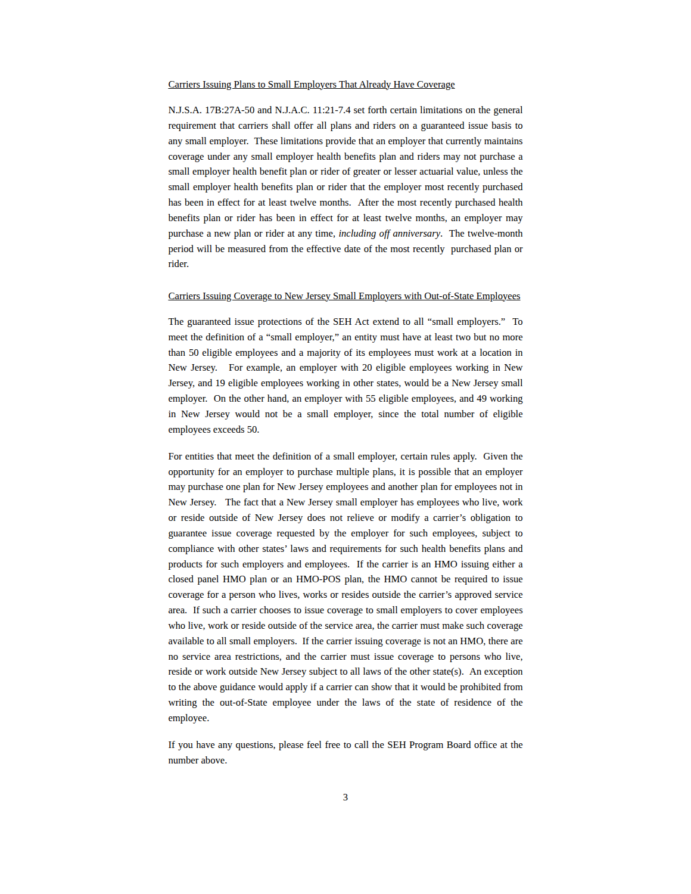Carriers Issuing Plans to Small Employers That Already Have Coverage
N.J.S.A. 17B:27A-50 and N.J.A.C. 11:21-7.4 set forth certain limitations on the general requirement that carriers shall offer all plans and riders on a guaranteed issue basis to any small employer. These limitations provide that an employer that currently maintains coverage under any small employer health benefits plan and riders may not purchase a small employer health benefit plan or rider of greater or lesser actuarial value, unless the small employer health benefits plan or rider that the employer most recently purchased has been in effect for at least twelve months. After the most recently purchased health benefits plan or rider has been in effect for at least twelve months, an employer may purchase a new plan or rider at any time, including off anniversary. The twelve-month period will be measured from the effective date of the most recently purchased plan or rider.
Carriers Issuing Coverage to New Jersey Small Employers with Out-of-State Employees
The guaranteed issue protections of the SEH Act extend to all “small employers.” To meet the definition of a “small employer,” an entity must have at least two but no more than 50 eligible employees and a majority of its employees must work at a location in New Jersey. For example, an employer with 20 eligible employees working in New Jersey, and 19 eligible employees working in other states, would be a New Jersey small employer. On the other hand, an employer with 55 eligible employees, and 49 working in New Jersey would not be a small employer, since the total number of eligible employees exceeds 50.
For entities that meet the definition of a small employer, certain rules apply. Given the opportunity for an employer to purchase multiple plans, it is possible that an employer may purchase one plan for New Jersey employees and another plan for employees not in New Jersey. The fact that a New Jersey small employer has employees who live, work or reside outside of New Jersey does not relieve or modify a carrier’s obligation to guarantee issue coverage requested by the employer for such employees, subject to compliance with other states’ laws and requirements for such health benefits plans and products for such employers and employees. If the carrier is an HMO issuing either a closed panel HMO plan or an HMO-POS plan, the HMO cannot be required to issue coverage for a person who lives, works or resides outside the carrier’s approved service area. If such a carrier chooses to issue coverage to small employers to cover employees who live, work or reside outside of the service area, the carrier must make such coverage available to all small employers. If the carrier issuing coverage is not an HMO, there are no service area restrictions, and the carrier must issue coverage to persons who live, reside or work outside New Jersey subject to all laws of the other state(s). An exception to the above guidance would apply if a carrier can show that it would be prohibited from writing the out-of-State employee under the laws of the state of residence of the employee.
If you have any questions, please feel free to call the SEH Program Board office at the number above.
3